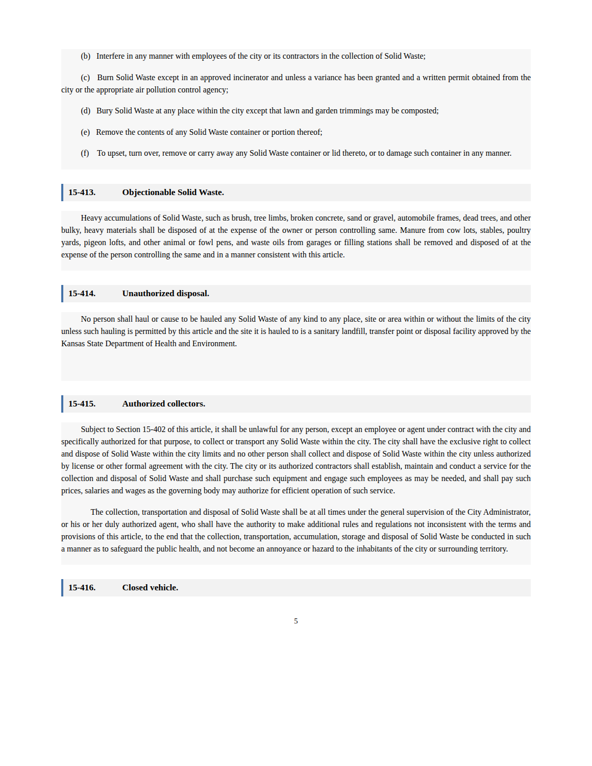(b) Interfere in any manner with employees of the city or its contractors in the collection of Solid Waste;
(c) Burn Solid Waste except in an approved incinerator and unless a variance has been granted and a written permit obtained from the city or the appropriate air pollution control agency;
(d) Bury Solid Waste at any place within the city except that lawn and garden trimmings may be composted;
(e) Remove the contents of any Solid Waste container or portion thereof;
(f) To upset, turn over, remove or carry away any Solid Waste container or lid thereto, or to damage such container in any manner.
15-413. Objectionable Solid Waste.
Heavy accumulations of Solid Waste, such as brush, tree limbs, broken concrete, sand or gravel, automobile frames, dead trees, and other bulky, heavy materials shall be disposed of at the expense of the owner or person controlling same. Manure from cow lots, stables, poultry yards, pigeon lofts, and other animal or fowl pens, and waste oils from garages or filling stations shall be removed and disposed of at the expense of the person controlling the same and in a manner consistent with this article.
15-414. Unauthorized disposal.
No person shall haul or cause to be hauled any Solid Waste of any kind to any place, site or area within or without the limits of the city unless such hauling is permitted by this article and the site it is hauled to is a sanitary landfill, transfer point or disposal facility approved by the Kansas State Department of Health and Environment.
15-415. Authorized collectors.
Subject to Section 15-402 of this article, it shall be unlawful for any person, except an employee or agent under contract with the city and specifically authorized for that purpose, to collect or transport any Solid Waste within the city. The city shall have the exclusive right to collect and dispose of Solid Waste within the city limits and no other person shall collect and dispose of Solid Waste within the city unless authorized by license or other formal agreement with the city. The city or its authorized contractors shall establish, maintain and conduct a service for the collection and disposal of Solid Waste and shall purchase such equipment and engage such employees as may be needed, and shall pay such prices, salaries and wages as the governing body may authorize for efficient operation of such service.
The collection, transportation and disposal of Solid Waste shall be at all times under the general supervision of the City Administrator, or his or her duly authorized agent, who shall have the authority to make additional rules and regulations not inconsistent with the terms and provisions of this article, to the end that the collection, transportation, accumulation, storage and disposal of Solid Waste be conducted in such a manner as to safeguard the public health, and not become an annoyance or hazard to the inhabitants of the city or surrounding territory.
15-416. Closed vehicle.
5